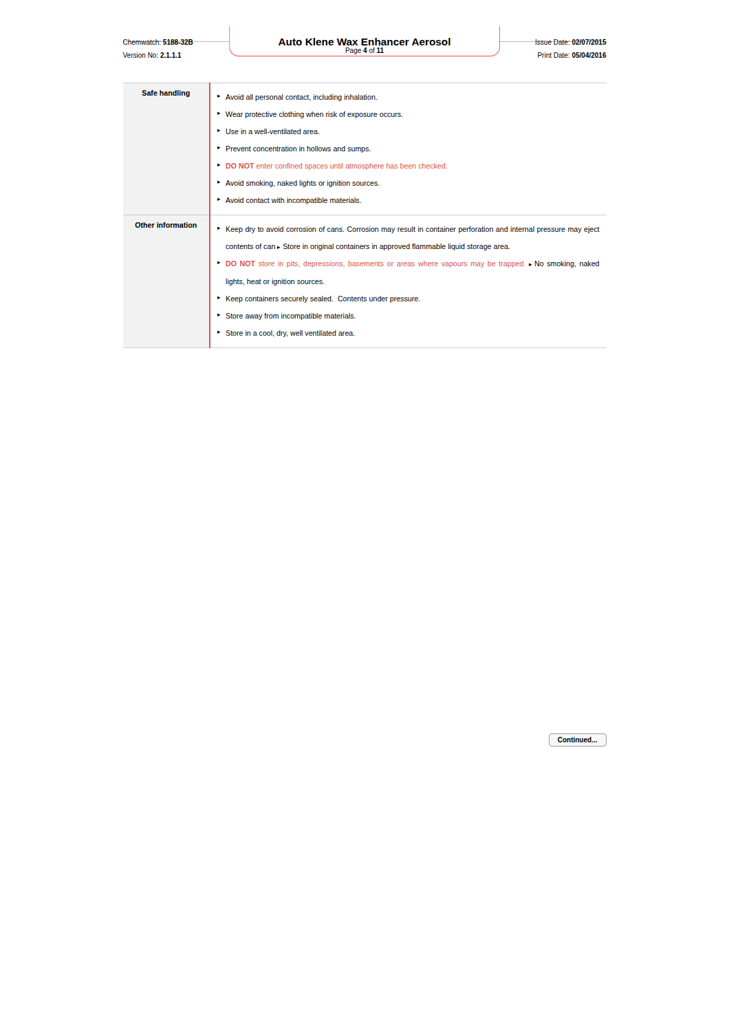Chemwatch: 5188-32B
Version No: 2.1.1.1
Auto Klene Wax Enhancer Aerosol
Page 4 of 11
Issue Date: 02/07/2015
Print Date: 05/04/2016
| Safe handling | Avoid all personal contact, including inhalation. Wear protective clothing when risk of exposure occurs. Use in a well-ventilated area. Prevent concentration in hollows and sumps. DO NOT enter confined spaces until atmosphere has been checked. Avoid smoking, naked lights or ignition sources. Avoid contact with incompatible materials. |
| Other information | Keep dry to avoid corrosion of cans. Corrosion may result in container perforation and internal pressure may eject contents of can Store in original containers in approved flammable liquid storage area. DO NOT store in pits, depressions, basements or areas where vapours may be trapped. No smoking, naked lights, heat or ignition sources. Keep containers securely sealed. Contents under pressure. Store away from incompatible materials. Store in a cool, dry, well ventilated area. |
Continued...